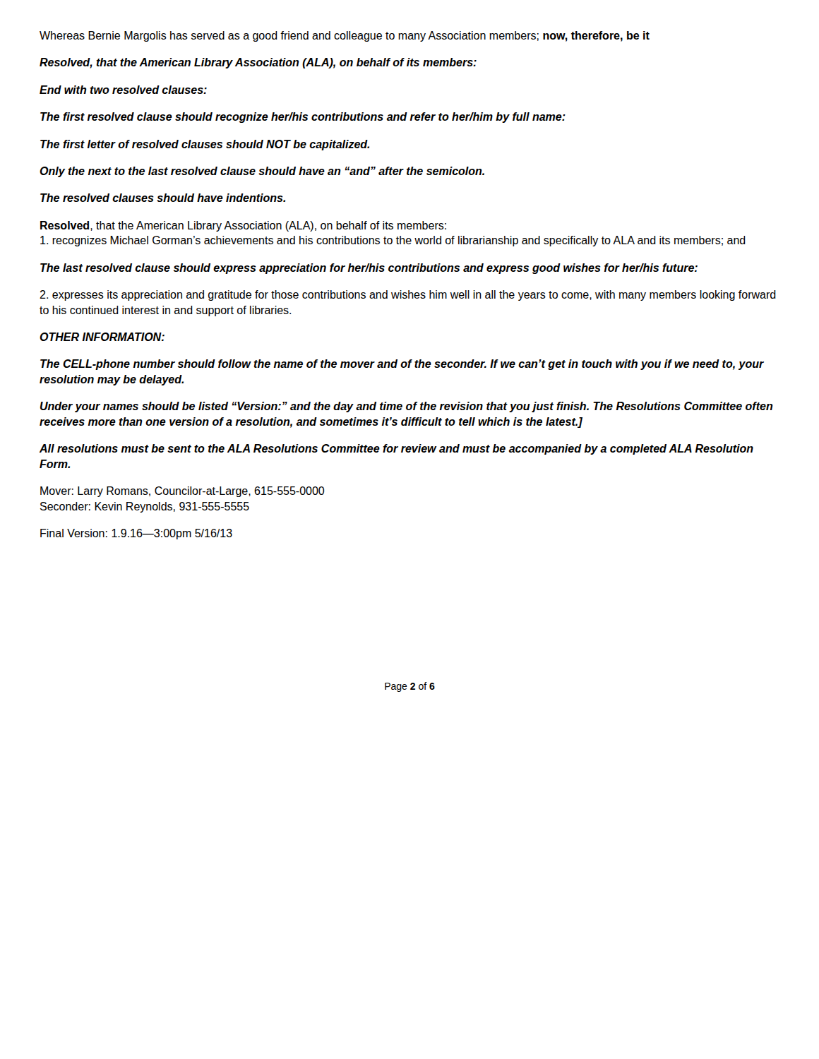Whereas Bernie Margolis has served as a good friend and colleague to many Association members; now, therefore, be it
Resolved, that the American Library Association (ALA), on behalf of its members:
End with two resolved clauses:
The first resolved clause should recognize her/his contributions and refer to her/him by full name:
The first letter of resolved clauses should NOT be capitalized.
Only the next to the last resolved clause should have an “and” after the semicolon.
The resolved clauses should have indentions.
Resolved, that the American Library Association (ALA), on behalf of its members:
1. recognizes Michael Gorman’s achievements and his contributions to the world of librarianship and specifically to ALA and its members; and
The last resolved clause should express appreciation for her/his contributions and express good wishes for her/his future:
2. expresses its appreciation and gratitude for those contributions and wishes him well in all the years to come, with many members looking forward to his continued interest in and support of libraries.
OTHER INFORMATION:
The CELL-phone number should follow the name of the mover and of the seconder. If we can’t get in touch with you if we need to, your resolution may be delayed.
Under your names should be listed “Version:” and the day and time of the revision that you just finish. The Resolutions Committee often receives more than one version of a resolution, and sometimes it’s difficult to tell which is the latest.]
All resolutions must be sent to the ALA Resolutions Committee for review and must be accompanied by a completed ALA Resolution Form.
Mover: Larry Romans, Councilor-at-Large, 615-555-0000
Seconder: Kevin Reynolds, 931-555-5555
Final Version: 1.9.16—3:00pm 5/16/13
Page 2 of 6